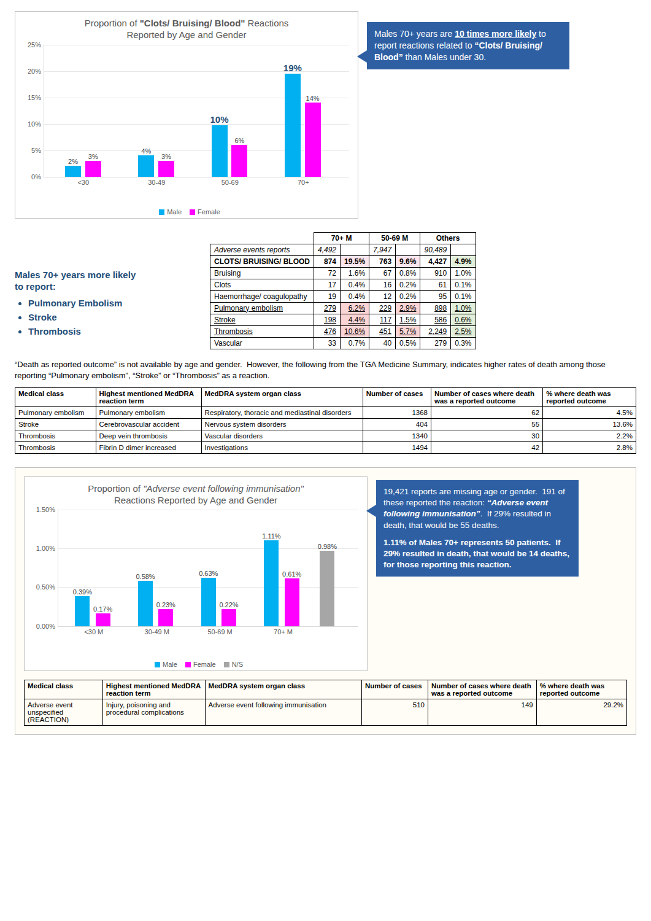Proportion of "Clots/ Bruising/ Blood" Reactions
Reported by Age and Gender
25% 20% 15% 10% 5% 0%
2%
3%
4%
3%
10%
6%
19%
14%
<30 30-49 50-69 70+
Male Female
Males 70+ years are 10 times more likely to report reactions related to “Clots/ Bruising/ Blood” than Males under 30.
Males 70+ years more likely
to report:
Pulmonary Embolism
Stroke
Thrombosis
| | 70+ M | 50-69 M | Others |
| --- | --- | --- | --- |
| Adverse events reports | 4,492 | | 7,947 | | 90,489 | |
| CLOTS/ BRUISING/ BLOOD | 874 | 19.5% | 763 | 9.6% | 4,427 | 4.9% |
| Bruising | 72 | 1.6% | 67 | 0.8% | 910 | 1.0% |
| Clots | 17 | 0.4% | 16 | 0.2% | 61 | 0.1% |
| Haemorrhage/ coagulopathy | 19 | 0.4% | 12 | 0.2% | 95 | 0.1% |
| Pulmonary embolism | 279 | 6.2% | 229 | 2.9% | 898 | 1.0% |
| Stroke | 198 | 4.4% | 117 | 1.5% | 586 | 0.6% |
| Thrombosis | 476 | 10.6% | 451 | 5.7% | 2,249 | 2.5% |
| Vascular | 33 | 0.7% | 40 | 0.5% | 279 | 0.3% |
“Death as reported outcome” is not available by age and gender. However, the following from the TGA Medicine Summary, indicates higher rates of death among those reporting “Pulmonary embolism”, “Stroke” or “Thrombosis” as a reaction.
| Medical class | Highest mentioned MedDRA reaction term | MedDRA system organ class | Number of cases | Number of cases where death was a reported outcome | % where death was reported outcome |
| --- | --- | --- | --- | --- | --- |
| Pulmonary embolism | Pulmonary embolism | Respiratory, thoracic and mediastinal disorders | 1368 | 62 | 4.5% |
| Stroke | Cerebrovascular accident | Nervous system disorders | 404 | 55 | 13.6% |
| Thrombosis | Deep vein thrombosis | Vascular disorders | 1340 | 30 | 2.2% |
| Thrombosis | Fibrin D dimer increased | Investigations | 1494 | 42 | 2.8% |
Proportion of "Adverse event following immunisation"
Reactions Reported by Age and Gender
1.50% 1.00% 0.50% 0.00%
0.39%
0.17%
0.58%
0.23%
0.63%
0.22%
1.11%
0.61%
0.98%
<30 M 30-49 M 50-69 M 70+ M
Male Female N/S
19,421 reports are missing age or gender. 191 of these reported the reaction: “Adverse event following immunisation”. If 29% resulted in death, that would be 55 deaths.
1.11% of Males 70+ represents 50 patients. If 29% resulted in death, that would be 14 deaths, for those reporting this reaction.
| Medical class | Highest mentioned MedDRA reaction term | MedDRA system organ class | Number of cases | Number of cases where death was a reported outcome | % where death was reported outcome |
| --- | --- | --- | --- | --- | --- |
| Adverse event unspecified (REACTION) | Injury, poisoning and procedural complications | Adverse event following immunisation | 510 | 149 | 29.2% |